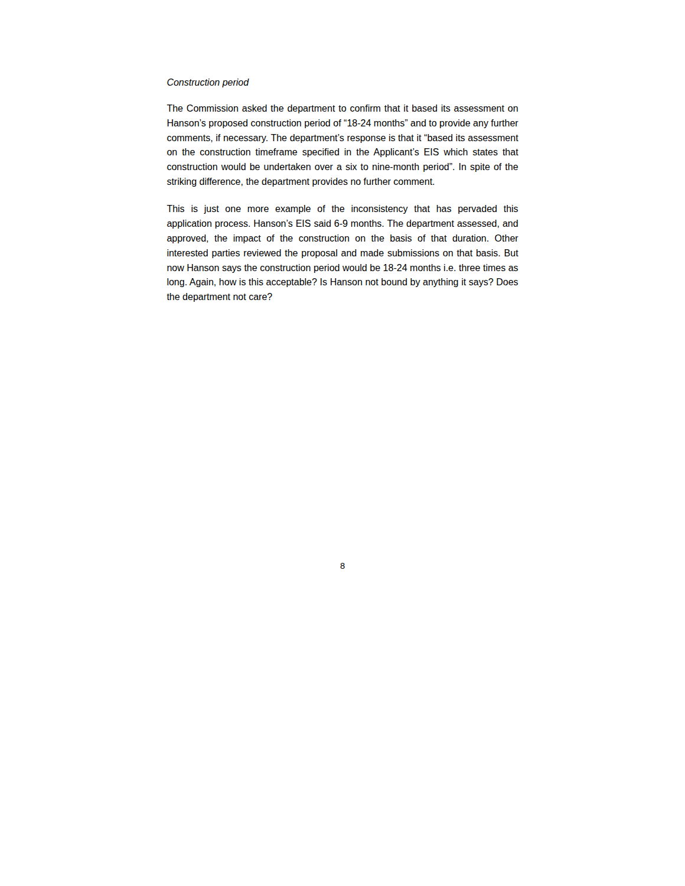Construction period
The Commission asked the department to confirm that it based its assessment on Hanson’s proposed construction period of “18-24 months” and to provide any further comments, if necessary. The department’s response is that it “based its assessment on the construction timeframe specified in the Applicant’s EIS which states that construction would be undertaken over a six to nine-month period”. In spite of the striking difference, the department provides no further comment.
This is just one more example of the inconsistency that has pervaded this application process. Hanson’s EIS said 6-9 months. The department assessed, and approved, the impact of the construction on the basis of that duration. Other interested parties reviewed the proposal and made submissions on that basis. But now Hanson says the construction period would be 18-24 months i.e. three times as long. Again, how is this acceptable? Is Hanson not bound by anything it says? Does the department not care?
8